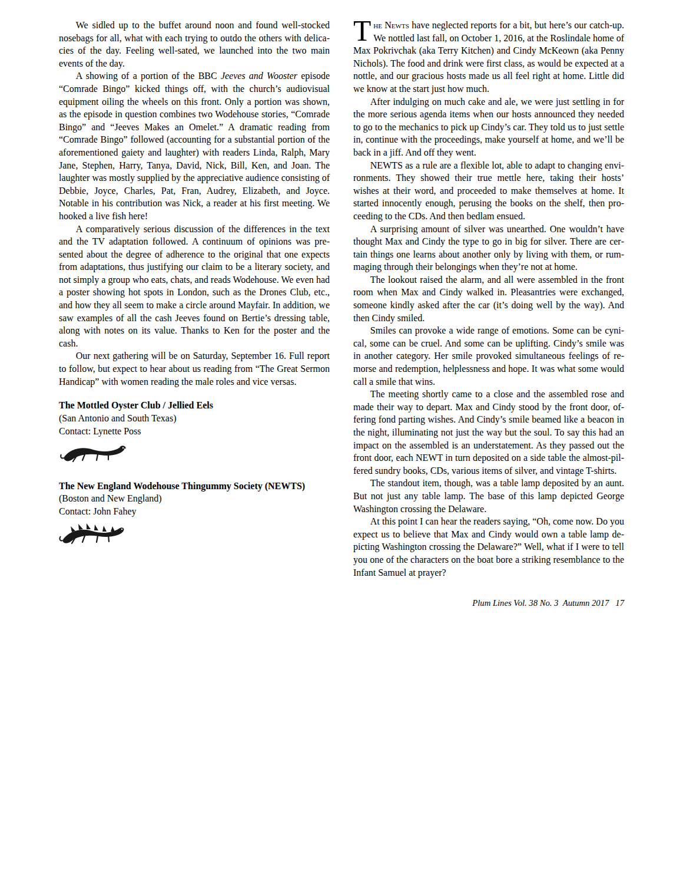We sidled up to the buffet around noon and found well-stocked nosebags for all, what with each trying to outdo the others with delicacies of the day. Feeling well-sated, we launched into the two main events of the day.
A showing of a portion of the BBC Jeeves and Wooster episode “Comrade Bingo” kicked things off, with the church’s audiovisual equipment oiling the wheels on this front. Only a portion was shown, as the episode in question combines two Wodehouse stories, “Comrade Bingo” and “Jeeves Makes an Omelet.” A dramatic reading from “Comrade Bingo” followed (accounting for a substantial portion of the aforementioned gaiety and laughter) with readers Linda, Ralph, Mary Jane, Stephen, Harry, Tanya, David, Nick, Bill, Ken, and Joan. The laughter was mostly supplied by the appreciative audience consisting of Debbie, Joyce, Charles, Pat, Fran, Audrey, Elizabeth, and Joyce. Notable in his contribution was Nick, a reader at his first meeting. We hooked a live fish here!
A comparatively serious discussion of the differences in the text and the TV adaptation followed. A continuum of opinions was presented about the degree of adherence to the original that one expects from adaptations, thus justifying our claim to be a literary society, and not simply a group who eats, chats, and reads Wodehouse. We even had a poster showing hot spots in London, such as the Drones Club, etc., and how they all seem to make a circle around Mayfair. In addition, we saw examples of all the cash Jeeves found on Bertie’s dressing table, along with notes on its value. Thanks to Ken for the poster and the cash.
Our next gathering will be on Saturday, September 16. Full report to follow, but expect to hear about us reading from “The Great Sermon Handicap” with women reading the male roles and vice versas.
The Mottled Oyster Club / Jellied Eels
(San Antonio and South Texas)
Contact: Lynette Poss
The New England Wodehouse Thingummy Society (NEWTS)
(Boston and New England)
Contact: John Fahey
The Newts have neglected reports for a bit, but here’s our catch-up. We nottled last fall, on October 1, 2016, at the Roslindale home of Max Pokrivchak (aka Terry Kitchen) and Cindy McKeown (aka Penny Nichols). The food and drink were first class, as would be expected at a nottle, and our gracious hosts made us all feel right at home. Little did we know at the start just how much.
After indulging on much cake and ale, we were just settling in for the more serious agenda items when our hosts announced they needed to go to the mechanics to pick up Cindy’s car. They told us to just settle in, continue with the proceedings, make yourself at home, and we’ll be back in a jiff. And off they went.
NEWTS as a rule are a flexible lot, able to adapt to changing environments. They showed their true mettle here, taking their hosts’ wishes at their word, and proceeded to make themselves at home. It started innocently enough, perusing the books on the shelf, then proceeding to the CDs. And then bedlam ensued.
A surprising amount of silver was unearthed. One wouldn’t have thought Max and Cindy the type to go in big for silver. There are certain things one learns about another only by living with them, or rummaging through their belongings when they’re not at home.
The lookout raised the alarm, and all were assembled in the front room when Max and Cindy walked in. Pleasantries were exchanged, someone kindly asked after the car (it’s doing well by the way). And then Cindy smiled.
Smiles can provoke a wide range of emotions. Some can be cynical, some can be cruel. And some can be uplifting. Cindy’s smile was in another category. Her smile provoked simultaneous feelings of remorse and redemption, helplessness and hope. It was what some would call a smile that wins.
The meeting shortly came to a close and the assembled rose and made their way to depart. Max and Cindy stood by the front door, offering fond parting wishes. And Cindy’s smile beamed like a beacon in the night, illuminating not just the way but the soul. To say this had an impact on the assembled is an understatement. As they passed out the front door, each NEWT in turn deposited on a side table the almost-pilfered sundry books, CDs, various items of silver, and vintage T-shirts.
The standout item, though, was a table lamp deposited by an aunt. But not just any table lamp. The base of this lamp depicted George Washington crossing the Delaware.
At this point I can hear the readers saying, “Oh, come now. Do you expect us to believe that Max and Cindy would own a table lamp depicting Washington crossing the Delaware?” Well, what if I were to tell you one of the characters on the boat bore a striking resemblance to the Infant Samuel at prayer?
Plum Lines Vol. 38 No. 3 Autumn 2017 17